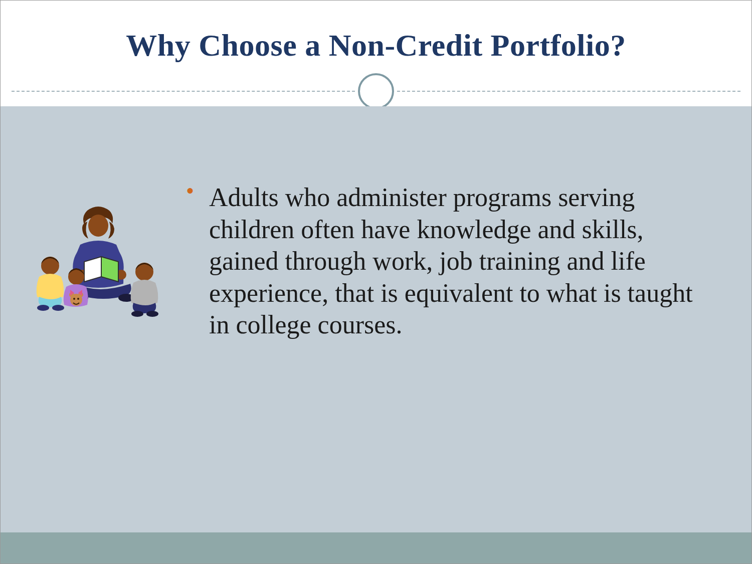Why Choose a Non-Credit Portfolio?
Adults who administer programs serving children often have knowledge and skills, gained through work, job training and life experience, that is equivalent to what is taught in college courses.